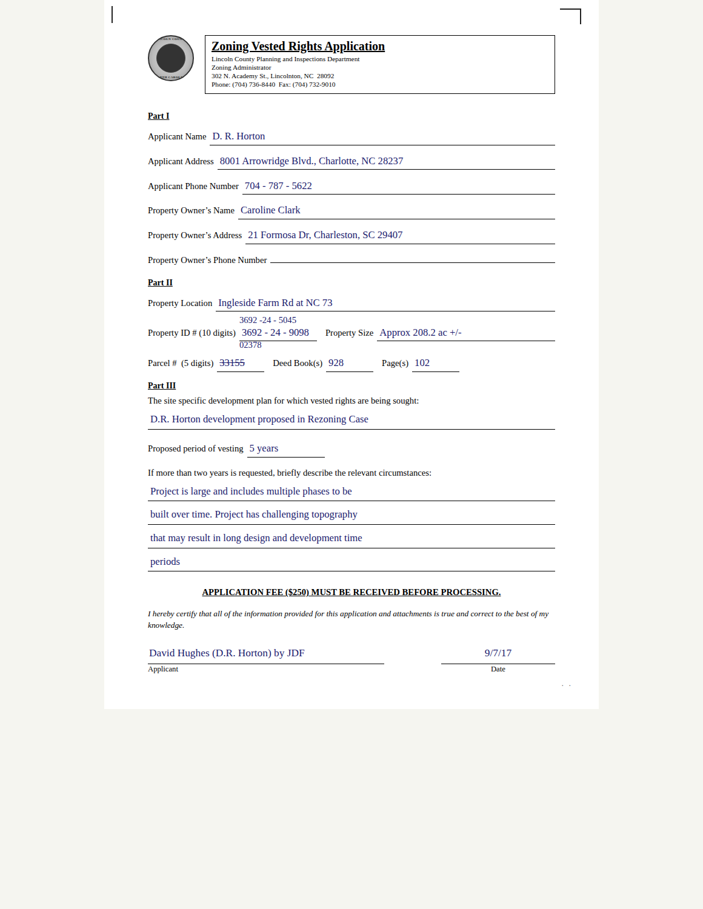LINCOLN COUNTY
NORTH CAROLINA
Zoning Vested Rights Application
Lincoln County Planning and Inspections Department
Zoning Administrator
302 N. Academy St., Lincolnton, NC 28092
Phone: (704) 736-8440 Fax: (704) 732-9010
Part I
Applicant Name D. R. Horton
Applicant Address 8001 Arrowridge Blvd., Charlotte, NC 28237
Applicant Phone Number 704 - 787 - 5622
Property Owner’s Name Caroline Clark
Property Owner’s Address 21 Formosa Dr, Charleston, SC 29407
Property Owner’s Phone Number
Part II
Property Location Ingleside Farm Rd at NC 73
Property ID # (10 digits) 3692 -24 - 5045 3692 - 24 - 9098 02378 Property Size Approx 208.2 ac +/-
Parcel # (5 digits) 33155 Deed Book(s) 928 Page(s) 102
Part III
The site specific development plan for which vested rights are being sought:
D.R. Horton development proposed in Rezoning Case
Proposed period of vesting 5 years
If more than two years is requested, briefly describe the relevant circumstances:
Project is large and includes multiple phases to be
built over time. Project has challenging topography
that may result in long design and development time
periods
APPLICATION FEE ($250) MUST BE RECEIVED BEFORE PROCESSING.
I hereby certify that all of the information provided for this application and attachments is true and correct to the best of my knowledge.
David Hughes (D.R. Horton) by JDF
Applicant
9/7/17
Date
. .